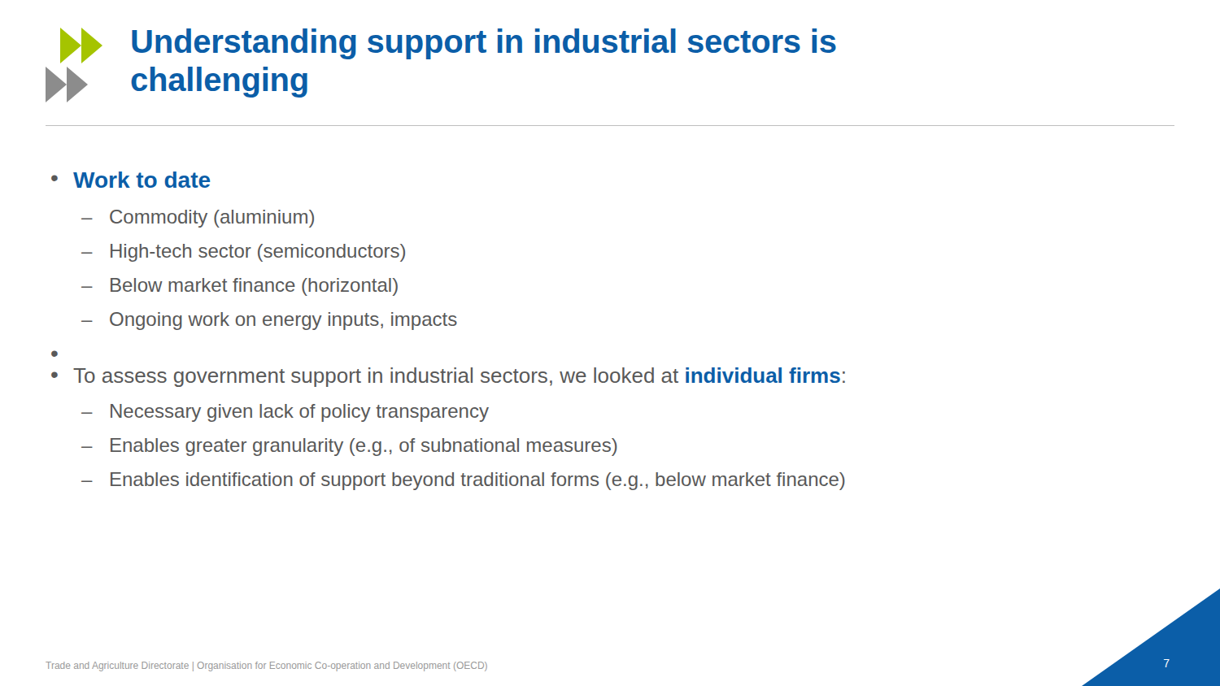Understanding support in industrial sectors is challenging
Work to date
Commodity (aluminium)
High-tech sector (semiconductors)
Below market finance (horizontal)
Ongoing work on energy inputs, impacts
To assess government support in industrial sectors, we looked at individual firms:
Necessary given lack of policy transparency
Enables greater granularity (e.g., of subnational measures)
Enables identification of support beyond traditional forms (e.g., below market finance)
Trade and Agriculture Directorate | Organisation for Economic Co-operation and Development (OECD)
7